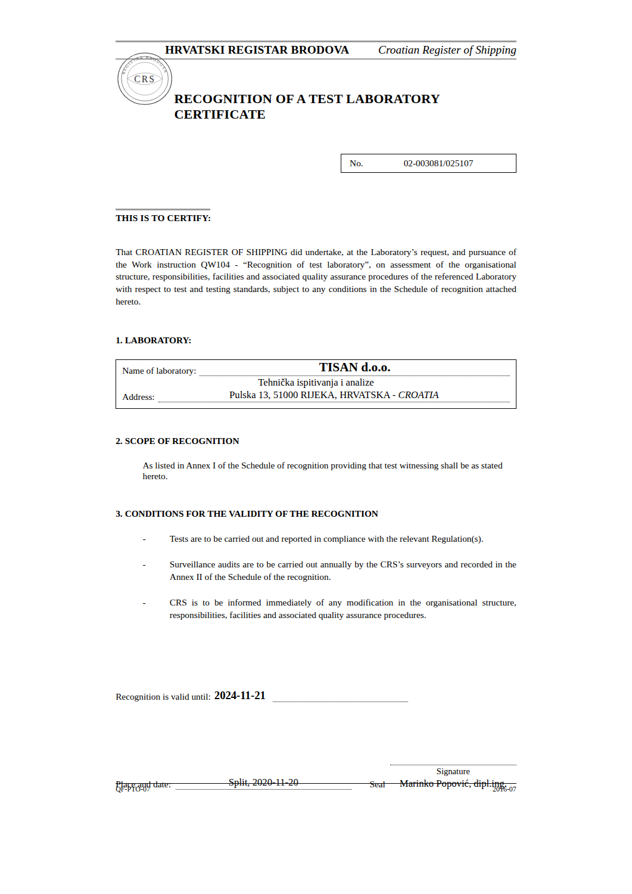HRVATSKI REGISTAR BRODOVA
Croatian Register of Shipping
CRS REGISTAR BRODOVA
RECOGNITION OF A TEST LABORATORY CERTIFICATE
No. 02-003081/025107
THIS IS TO CERTIFY:
That CROATIAN REGISTER OF SHIPPING did undertake, at the Laboratory’s request, and pursuance of the Work instruction QW104 - “Recognition of test laboratory”, on assessment of the organisational structure, responsibilities, facilities and associated quality assurance procedures of the referenced Laboratory with respect to test and testing standards, subject to any conditions in the Schedule of recognition attached hereto.
1. LABORATORY:
Name of laboratory: TISAN d.o.o.
Tehnička ispitivanja i analize
Address: Pulska 13, 51000 RIJEKA, HRVATSKA - CROATIA
2. SCOPE OF RECOGNITION
As listed in Annex I of the Schedule of recognition providing that test witnessing shall be as stated hereto.
3. CONDITIONS FOR THE VALIDITY OF THE RECOGNITION
Tests are to be carried out and reported in compliance with the relevant Regulation(s).
Surveillance audits are to be carried out annually by the CRS’s surveyors and recorded in the Annex II of the Schedule of the recognition.
CRS is to be informed immediately of any modification in the organisational structure, responsibilities, facilities and associated quality assurance procedures.
Recognition is valid until: 2024-11-21
Place and date: Split, 2020-11-20 Seal Signature Marinko Popović, dipl.ing.
QF-PTO-07 2016-07